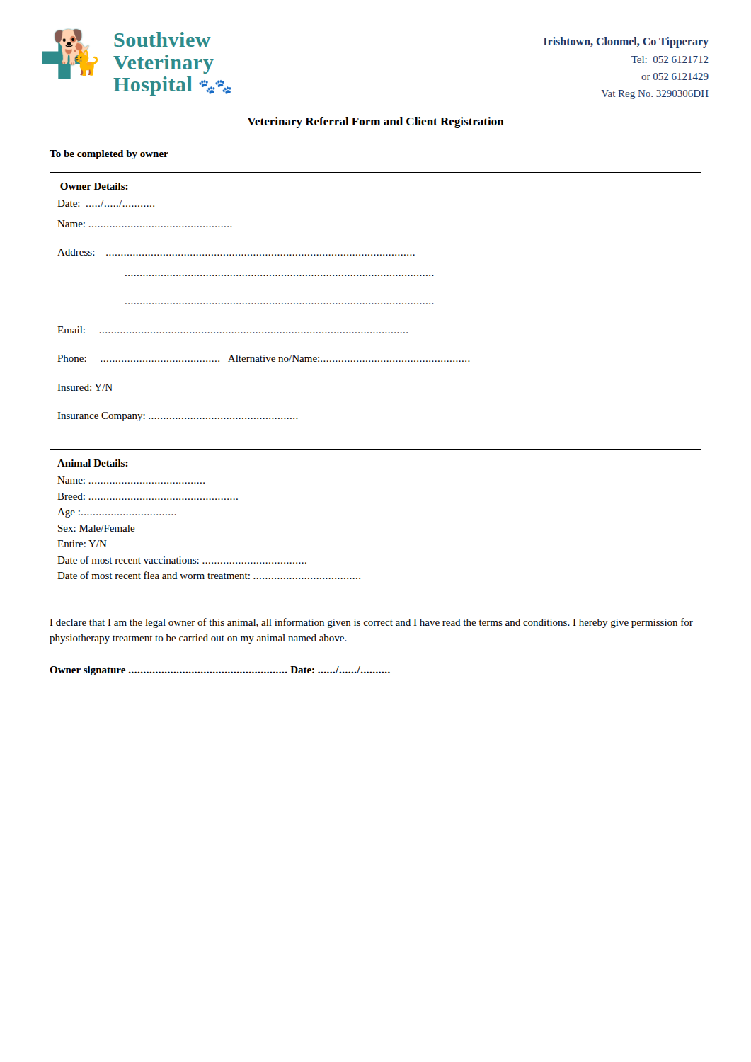🐕
🐈
Southview Veterinary Hospital 🐾🐾
Irishtown, Clonmel, Co Tipperary
Tel: 052 6121712
or 052 6121429
Vat Reg No. 3290306DH
Veterinary Referral Form and Client Registration
To be completed by owner
Owner Details:
Date: ...../...../...........
Name: ................................................
Address: .......................................................................................................
.......................................................................................................
.......................................................................................................
Email: .......................................................................................................
Phone: ........................................ Alternative no/Name:..................................................
Insured: Y/N
Insurance Company: ..................................................
Animal Details:
Name: .......................................
Breed: ..................................................
Age :................................
Sex: Male/Female
Entire: Y/N
Date of most recent vaccinations: ...................................
Date of most recent flea and worm treatment: ....................................
I declare that I am the legal owner of this animal, all information given is correct and I have read the terms and conditions. I hereby give permission for physiotherapy treatment to be carried out on my animal named above.
Owner signature ..................................................... Date: ....../....../..........